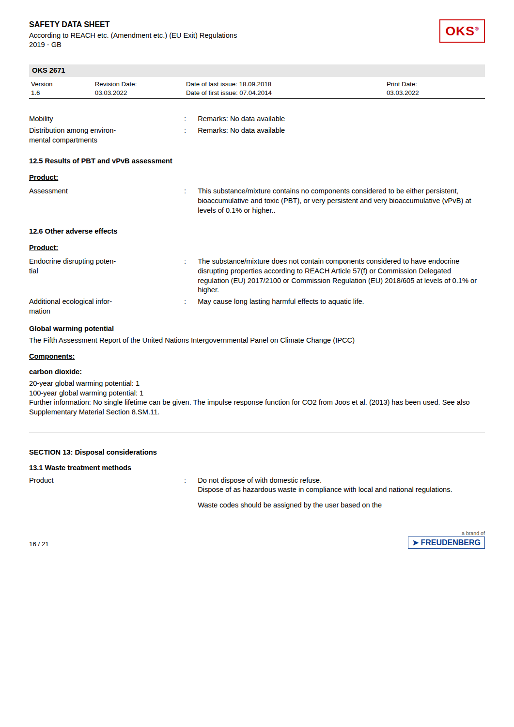SAFETY DATA SHEET
According to REACH etc. (Amendment etc.) (EU Exit) Regulations
2019 - GB
OKS®
OKS 2671
| Version 1.6 | Revision Date: 03.03.2022 | Date of last issue: 18.09.2018 Date of first issue: 07.04.2014 | Print Date: 03.03.2022 |
| Mobility | : | Remarks: No data available |
| Distribution among environ- mental compartments | : | Remarks: No data available |
12.5 Results of PBT and vPvB assessment
Product:
| Assessment | : | This substance/mixture contains no components considered to be either persistent, bioaccumulative and toxic (PBT), or very persistent and very bioaccumulative (vPvB) at levels of 0.1% or higher.. |
12.6 Other adverse effects
Product:
| Endocrine disrupting poten- tial | : | The substance/mixture does not contain components considered to have endocrine disrupting properties according to REACH Article 57(f) or Commission Delegated regulation (EU) 2017/2100 or Commission Regulation (EU) 2018/605 at levels of 0.1% or higher. |
| Additional ecological infor- mation | : | May cause long lasting harmful effects to aquatic life. |
Global warming potential
The Fifth Assessment Report of the United Nations Intergovernmental Panel on Climate Change (IPCC)
Components:
carbon dioxide:
20-year global warming potential: 1
100-year global warming potential: 1
Further information: No single lifetime can be given. The impulse response function for CO2 from Joos et al. (2013) has been used. See also Supplementary Material Section 8.SM.11.
SECTION 13: Disposal considerations
13.1 Waste treatment methods
| Product | : | Do not dispose of with domestic refuse. Dispose of as hazardous waste in compliance with local and national regulations. |
| | | Waste codes should be assigned by the user based on the |
16 / 21
a brand of
➤ FREUDENBERG